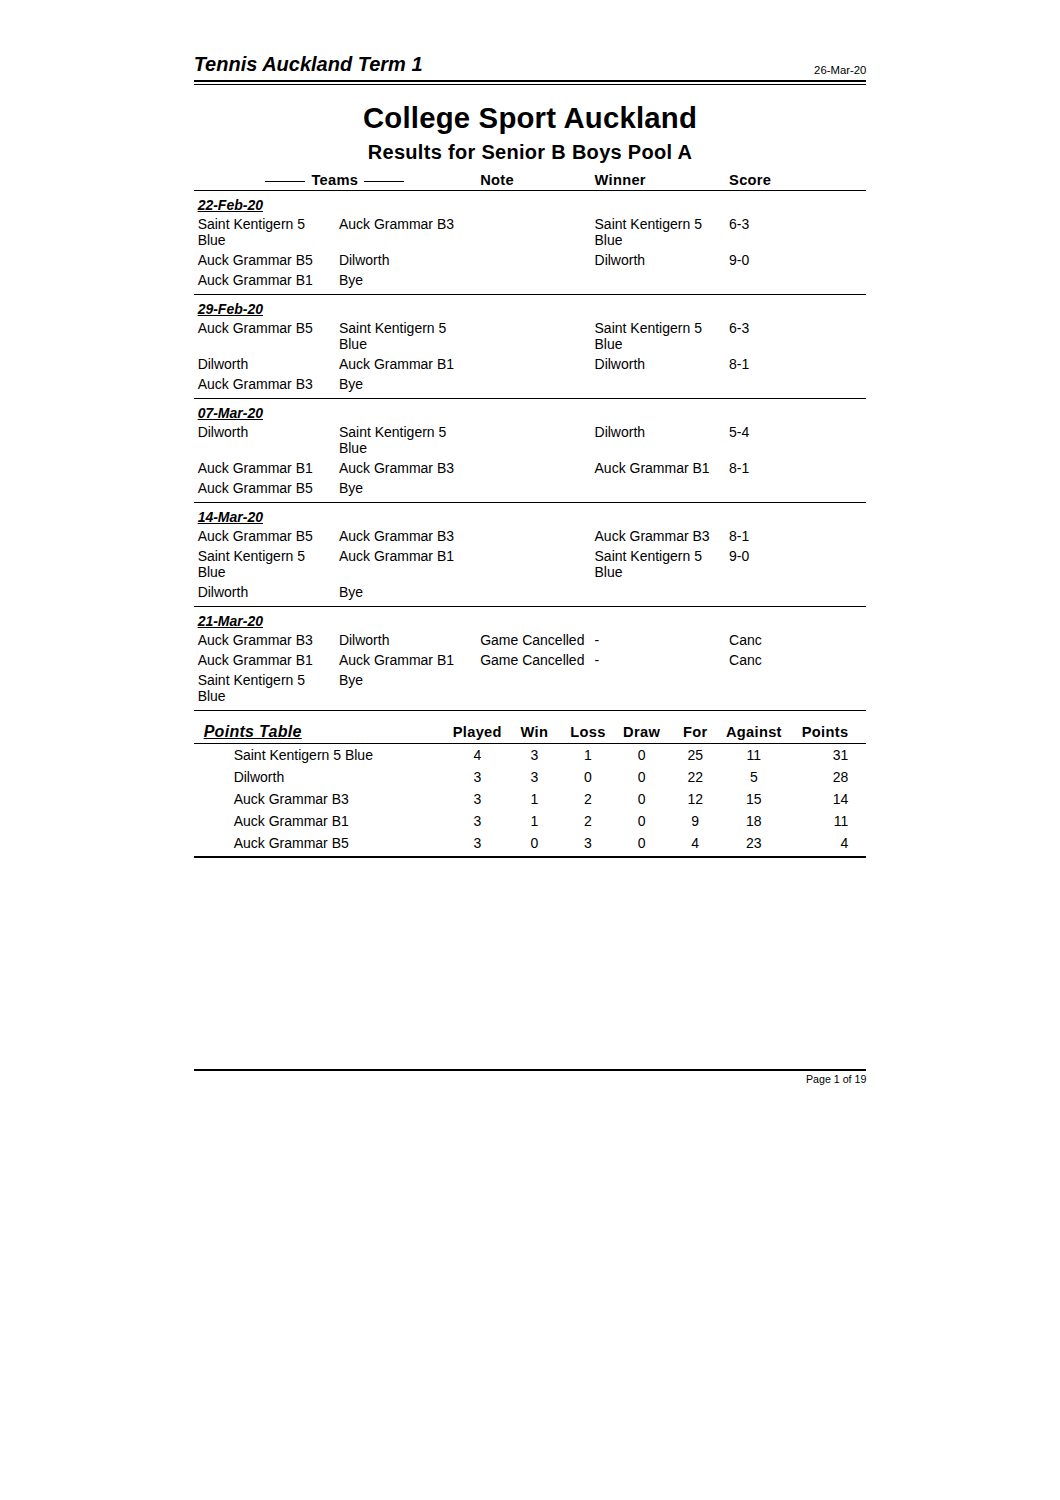Tennis Auckland Term 1
26-Mar-20
College Sport Auckland
Results for Senior B Boys Pool A
| Teams | Note | Winner | Score |
| --- | --- | --- | --- |
| 22-Feb-20 |
| Saint Kentigern 5 Blue | Auck Grammar B3 | | Saint Kentigern 5 Blue | 6-3 | |
| Auck Grammar B5 | Dilworth | | Dilworth | 9-0 | |
| Auck Grammar B1 | Bye | | | | |
| 29-Feb-20 |
| Auck Grammar B5 | Saint Kentigern 5 Blue | | Saint Kentigern 5 Blue | 6-3 | |
| Dilworth | Auck Grammar B1 | | Dilworth | 8-1 | |
| Auck Grammar B3 | Bye | | | | |
| 07-Mar-20 |
| Dilworth | Saint Kentigern 5 Blue | | Dilworth | 5-4 | |
| Auck Grammar B1 | Auck Grammar B3 | | Auck Grammar B1 | 8-1 | |
| Auck Grammar B5 | Bye | | | | |
| 14-Mar-20 |
| Auck Grammar B5 | Auck Grammar B3 | | Auck Grammar B3 | 8-1 | |
| Saint Kentigern 5 Blue | Auck Grammar B1 | | Saint Kentigern 5 Blue | 9-0 | |
| Dilworth | Bye | | | | |
| 21-Mar-20 |
| Auck Grammar B3 | Dilworth | Game Cancelled | - | Canc | |
| Auck Grammar B1 | Auck Grammar B1 | Game Cancelled | - | Canc | |
| Saint Kentigern 5 Blue | Bye | | | | |
| Points Table | Played | Win | Loss | Draw | For | Against | Points |
| --- | --- | --- | --- | --- | --- | --- | --- |
| Saint Kentigern 5 Blue | 4 | 3 | 1 | 0 | 25 | 11 | 31 |
| Dilworth | 3 | 3 | 0 | 0 | 22 | 5 | 28 |
| Auck Grammar B3 | 3 | 1 | 2 | 0 | 12 | 15 | 14 |
| Auck Grammar B1 | 3 | 1 | 2 | 0 | 9 | 18 | 11 |
| Auck Grammar B5 | 3 | 0 | 3 | 0 | 4 | 23 | 4 |
Page 1 of 19